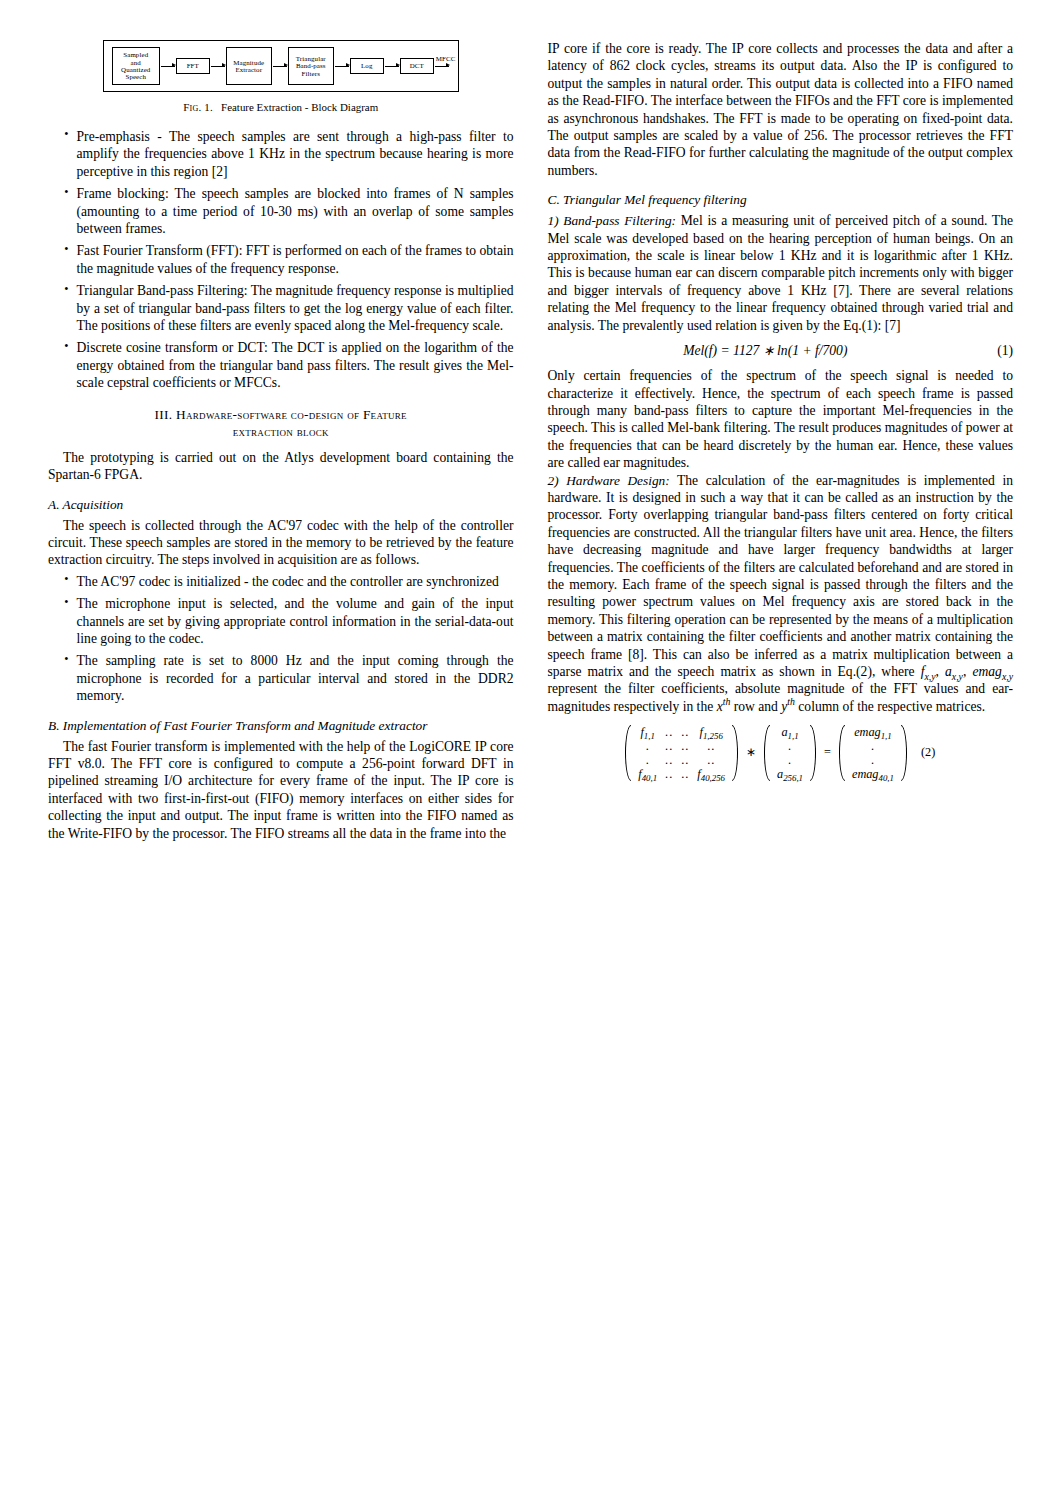Sampled
and
Quantized
Speech
FFT
Magnitude
Extractor
Triangular
Band-pass
Filters
Log
DCT
MFCC
Fig. 1. Feature Extraction - Block Diagram
Pre-emphasis - The speech samples are sent through a high-pass filter to amplify the frequencies above 1 KHz in the spectrum because hearing is more perceptive in this region [2]
Frame blocking: The speech samples are blocked into frames of N samples (amounting to a time period of 10-30 ms) with an overlap of some samples between frames.
Fast Fourier Transform (FFT): FFT is performed on each of the frames to obtain the magnitude values of the frequency response.
Triangular Band-pass Filtering: The magnitude frequency response is multiplied by a set of triangular band-pass filters to get the log energy value of each filter. The positions of these filters are evenly spaced along the Mel-frequency scale.
Discrete cosine transform or DCT: The DCT is applied on the logarithm of the energy obtained from the triangular band pass filters. The result gives the Mel-scale cepstral coefficients or MFCCs.
III. Hardware-software co-design of Feature
extraction block
The prototyping is carried out on the Atlys development board containing the Spartan-6 FPGA.
A. Acquisition
The speech is collected through the AC'97 codec with the help of the controller circuit. These speech samples are stored in the memory to be retrieved by the feature extraction circuitry. The steps involved in acquisition are as follows.
The AC'97 codec is initialized - the codec and the controller are synchronized
The microphone input is selected, and the volume and gain of the input channels are set by giving appropriate control information in the serial-data-out line going to the codec.
The sampling rate is set to 8000 Hz and the input coming through the microphone is recorded for a particular interval and stored in the DDR2 memory.
B. Implementation of Fast Fourier Transform and Magnitude extractor
The fast Fourier transform is implemented with the help of the LogiCORE IP core FFT v8.0. The FFT core is configured to compute a 256-point forward DFT in pipelined streaming I/O architecture for every frame of the input. The IP core is interfaced with two first-in-first-out (FIFO) memory interfaces on either sides for collecting the input and output. The input frame is written into the FIFO named as the Write-FIFO by the processor. The FIFO streams all the data in the frame into the
IP core if the core is ready. The IP core collects and processes the data and after a latency of 862 clock cycles, streams its output data. Also the IP is configured to output the samples in natural order. This output data is collected into a FIFO named as the Read-FIFO. The interface between the FIFOs and the FFT core is implemented as asynchronous handshakes. The FFT is made to be operating on fixed-point data. The output samples are scaled by a value of 256. The processor retrieves the FFT data from the Read-FIFO for further calculating the magnitude of the output complex numbers.
C. Triangular Mel frequency filtering
1) Band-pass Filtering:
Mel is a measuring unit of perceived pitch of a sound. The Mel scale was developed based on the hearing perception of human beings. On an approximation, the scale is linear below 1 KHz and it is logarithmic after 1 KHz. This is because human ear can discern comparable pitch increments only with bigger and bigger intervals of frequency above 1 KHz [7]. There are several relations relating the Mel frequency to the linear frequency obtained through varied trial and analysis. The prevalently used relation is given by the Eq.(1): [7]
Mel(f) = 1127 ∗ ln(1 + f/700)
(1)
Only certain frequencies of the spectrum of the speech signal is needed to characterize it effectively. Hence, the spectrum of each speech frame is passed through many band-pass filters to capture the important Mel-frequencies in the speech. This is called Mel-bank filtering. The result produces magnitudes of power at the frequencies that can be heard discretely by the human ear. Hence, these values are called ear magnitudes.
2) Hardware Design:
The calculation of the ear-magnitudes is implemented in hardware. It is designed in such a way that it can be called as an instruction by the processor. Forty overlapping triangular band-pass filters centered on forty critical frequencies are constructed. All the triangular filters have unit area. Hence, the filters have decreasing magnitude and have larger frequency bandwidths at larger frequencies. The coefficients of the filters are calculated beforehand and are stored in the memory. Each frame of the speech signal is passed through the filters and the resulting power spectrum values on Mel frequency axis are stored back in the memory. This filtering operation can be represented by the means of a multiplication between a matrix containing the filter coefficients and another matrix containing the speech frame [8]. This can also be inferred as a matrix multiplication between a sparse matrix and the speech matrix as shown in Eq.(2), where fx,y, ax,y, emagx,y represent the filter coefficients, absolute magnitude of the FFT values and ear-magnitudes respectively in the xth row and yth column of the respective matrices.
| f 1,1 | .. | .. | f 1,256 |
| . | .. | .. | .. |
| . | .. | .. | .. |
| f 40,1 | .. | .. | f 40,256 |
∗
| a 1,1 |
| . |
| . |
| a 256,1 |
=
| emag 1,1 |
| . |
| . |
| emag 40,1 |
(2)